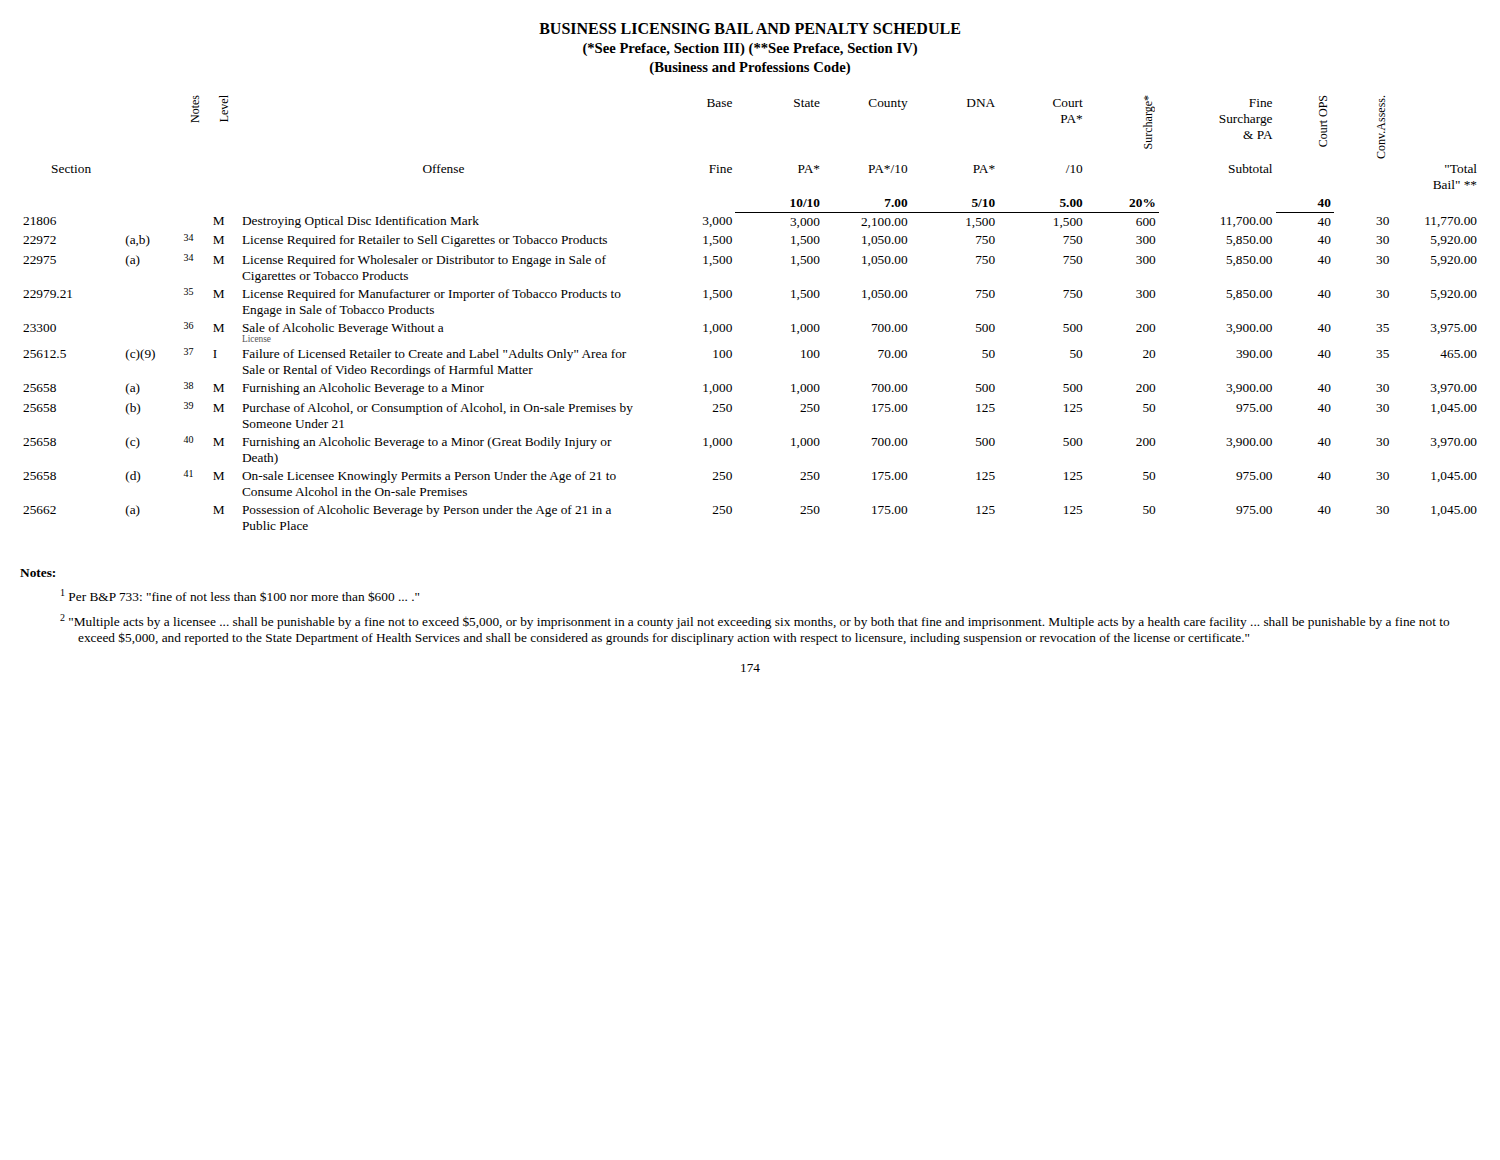BUSINESS LICENSING BAIL AND PENALTY SCHEDULE
(*See Preface, Section III) (**See Preface, Section IV)
(Business and Professions Code)
| | | Notes | Level | | Base | State | County | DNA | Court PA* | Surcharge* | Fine Surcharge & PA | Court OPS | Conv.Assess. | |
| --- | --- | --- | --- | --- | --- | --- | --- | --- | --- | --- | --- | --- | --- | --- |
| Section | | | | Offense | Fine | PA* | PA*/10 | PA* | /10 | | Subtotal | | | "Total Bail" ** |
| | | | | | | 10/10 | 7.00 | 5/10 | 5.00 | 20% | | 40 | | |
| 21806 | | | M | Destroying Optical Disc Identification Mark | 3,000 | 3,000 | 2,100.00 | 1,500 | 1,500 | 600 | 11,700.00 | 40 | 30 | 11,770.00 |
| 22972 | (a,b) | 34 | M | License Required for Retailer to Sell Cigarettes or Tobacco Products | 1,500 | 1,500 | 1,050.00 | 750 | 750 | 300 | 5,850.00 | 40 | 30 | 5,920.00 |
| 22975 | (a) | 34 | M | License Required for Wholesaler or Distributor to Engage in Sale of Cigarettes or Tobacco Products | 1,500 | 1,500 | 1,050.00 | 750 | 750 | 300 | 5,850.00 | 40 | 30 | 5,920.00 |
| 22979.21 | | 35 | M | License Required for Manufacturer or Importer of Tobacco Products to Engage in Sale of Tobacco Products | 1,500 | 1,500 | 1,050.00 | 750 | 750 | 300 | 5,850.00 | 40 | 30 | 5,920.00 |
| 23300 | | 36 | M | Sale of Alcoholic Beverage Without a License | 1,000 | 1,000 | 700.00 | 500 | 500 | 200 | 3,900.00 | 40 | 35 | 3,975.00 |
| 25612.5 | (c)(9) | 37 | I | Failure of Licensed Retailer to Create and Label "Adults Only" Area for Sale or Rental of Video Recordings of Harmful Matter | 100 | 100 | 70.00 | 50 | 50 | 20 | 390.00 | 40 | 35 | 465.00 |
| 25658 | (a) | 38 | M | Furnishing an Alcoholic Beverage to a Minor | 1,000 | 1,000 | 700.00 | 500 | 500 | 200 | 3,900.00 | 40 | 30 | 3,970.00 |
| 25658 | (b) | 39 | M | Purchase of Alcohol, or Consumption of Alcohol, in On-sale Premises by Someone Under 21 | 250 | 250 | 175.00 | 125 | 125 | 50 | 975.00 | 40 | 30 | 1,045.00 |
| 25658 | (c) | 40 | M | Furnishing an Alcoholic Beverage to a Minor (Great Bodily Injury or Death) | 1,000 | 1,000 | 700.00 | 500 | 500 | 200 | 3,900.00 | 40 | 30 | 3,970.00 |
| 25658 | (d) | 41 | M | On-sale Licensee Knowingly Permits a Person Under the Age of 21 to Consume Alcohol in the On-sale Premises | 250 | 250 | 175.00 | 125 | 125 | 50 | 975.00 | 40 | 30 | 1,045.00 |
| 25662 | (a) | | M | Possession of Alcoholic Beverage by Person under the Age of 21 in a Public Place | 250 | 250 | 175.00 | 125 | 125 | 50 | 975.00 | 40 | 30 | 1,045.00 |
Notes:
1 Per B&P 733: "fine of not less than $100 nor more than $600 ... ."
2 "Multiple acts by a licensee ... shall be punishable by a fine not to exceed $5,000, or by imprisonment in a county jail not exceeding six months, or by both that fine and imprisonment. Multiple acts by a health care facility ... shall be punishable by a fine not to exceed $5,000, and reported to the State Department of Health Services and shall be considered as grounds for disciplinary action with respect to licensure, including suspension or revocation of the license or certificate."
174